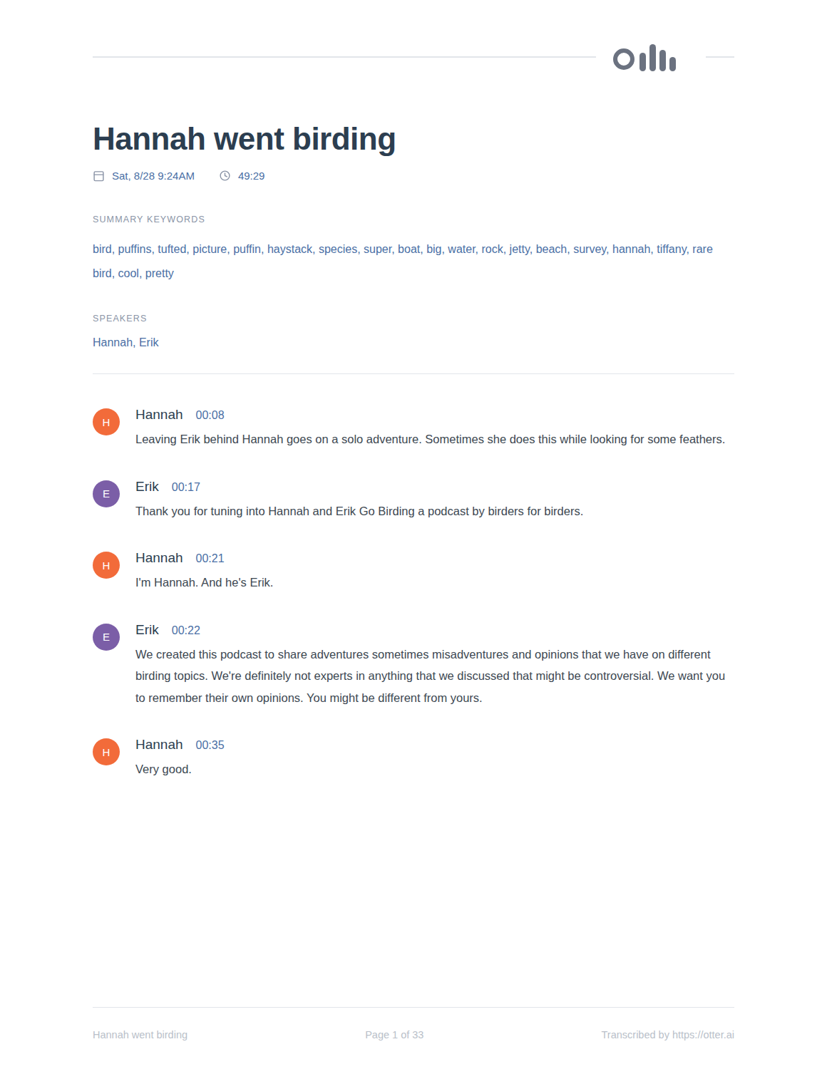Hannah went birding
Sat, 8/28 9:24AM
49:29
SUMMARY KEYWORDS
bird, puffins, tufted, picture, puffin, haystack, species, super, boat, big, water, rock, jetty, beach, survey, hannah, tiffany, rare bird, cool, pretty
SPEAKERS
Hannah, Erik
H
Hannah 00:08
Leaving Erik behind Hannah goes on a solo adventure. Sometimes she does this while looking for some feathers.
E
Erik 00:17
Thank you for tuning into Hannah and Erik Go Birding a podcast by birders for birders.
H
Hannah 00:21
I'm Hannah. And he's Erik.
E
Erik 00:22
We created this podcast to share adventures sometimes misadventures and opinions that we have on different birding topics. We're definitely not experts in anything that we discussed that might be controversial. We want you to remember their own opinions. You might be different from yours.
H
Hannah 00:35
Very good.
Hannah went birding
Page 1 of 33
Transcribed by https://otter.ai